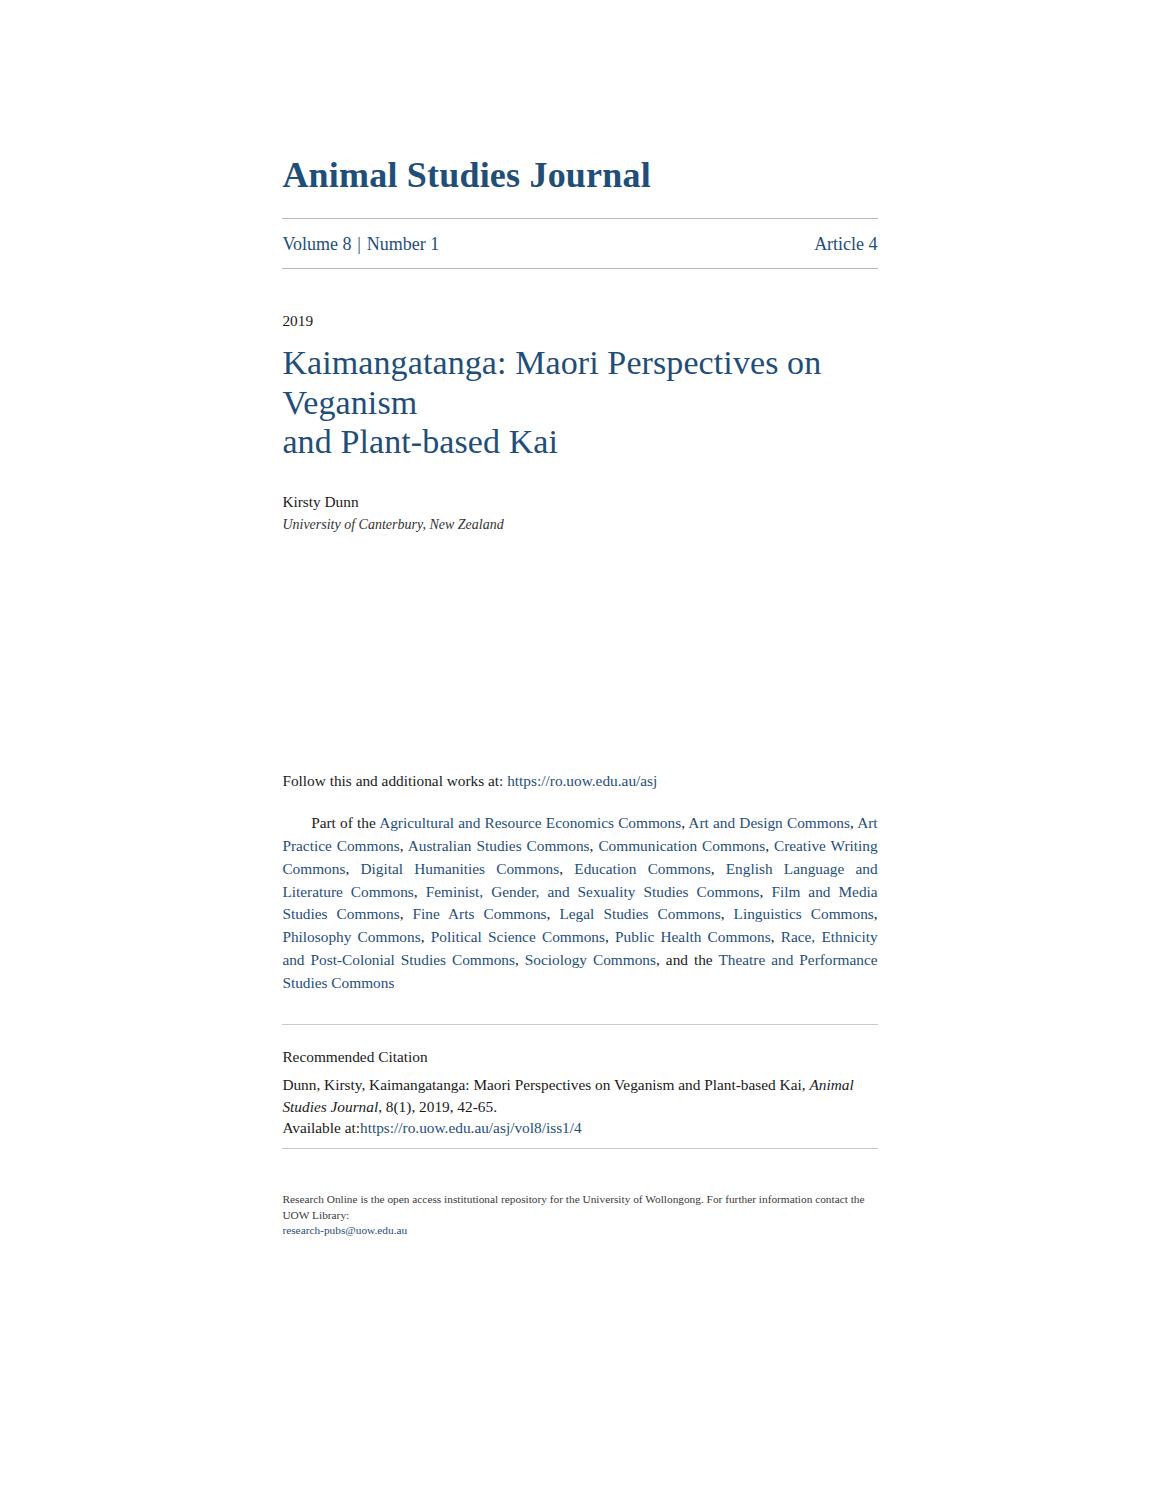Animal Studies Journal
Volume 8|Number 1
Article 4
2019
Kaimangatanga: Maori Perspectives on Veganism
and Plant-based Kai
Kirsty Dunn
University of Canterbury, New Zealand
Follow this and additional works at: https://ro.uow.edu.au/asj
Part of the Agricultural and Resource Economics Commons, Art and Design Commons, Art Practice Commons, Australian Studies Commons, Communication Commons, Creative Writing Commons, Digital Humanities Commons, Education Commons, English Language and Literature Commons, Feminist, Gender, and Sexuality Studies Commons, Film and Media Studies Commons, Fine Arts Commons, Legal Studies Commons, Linguistics Commons, Philosophy Commons, Political Science Commons, Public Health Commons, Race, Ethnicity and Post-Colonial Studies Commons, Sociology Commons, and the Theatre and Performance Studies Commons
Recommended Citation
Dunn, Kirsty, Kaimangatanga: Maori Perspectives on Veganism and Plant-based Kai, Animal Studies Journal, 8(1), 2019, 42-65.
Available at:https://ro.uow.edu.au/asj/vol8/iss1/4
Research Online is the open access institutional repository for the University of Wollongong. For further information contact the UOW Library:
research-pubs@uow.edu.au